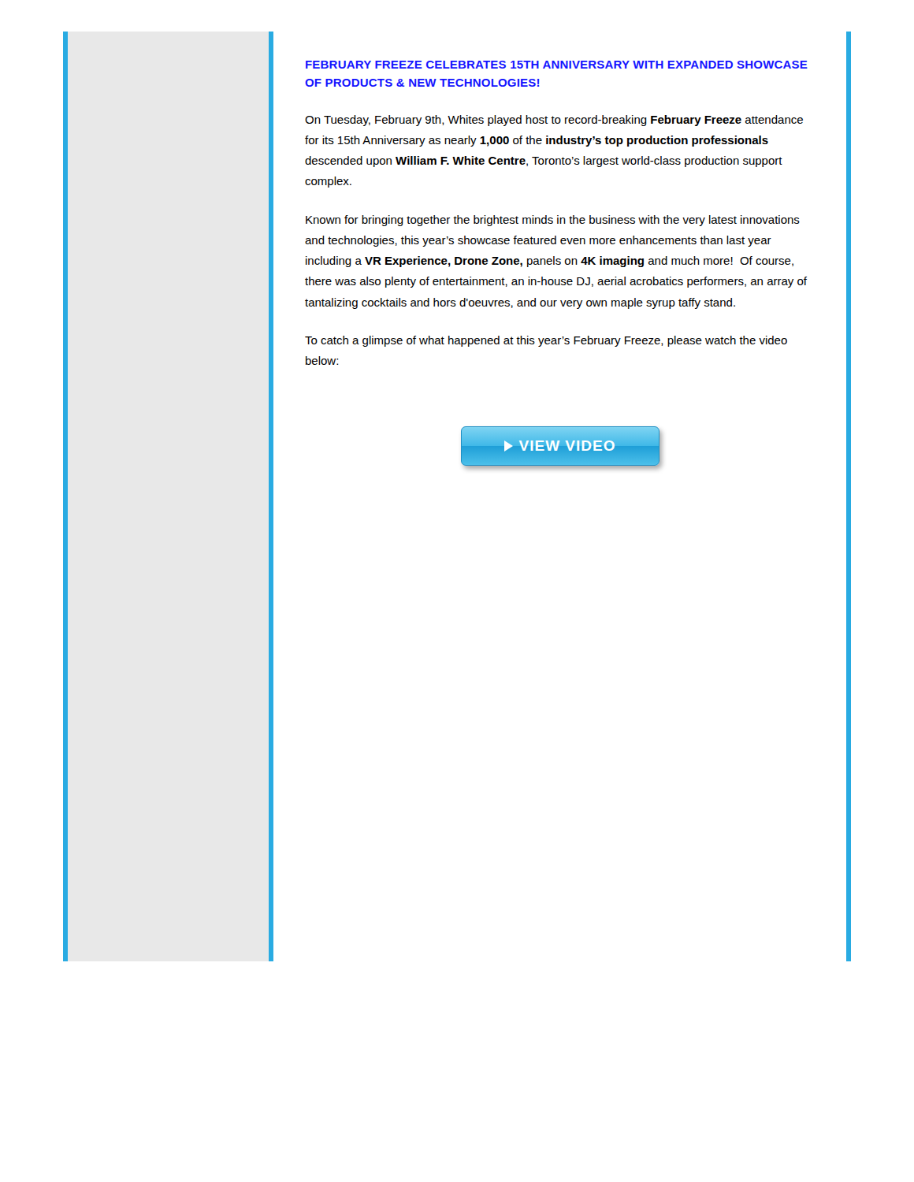FEBRUARY FREEZE CELEBRATES 15TH ANNIVERSARY WITH EXPANDED SHOWCASE OF PRODUCTS & NEW TECHNOLOGIES!
On Tuesday, February 9th, Whites played host to record-breaking February Freeze attendance for its 15th Anniversary as nearly 1,000 of the industry’s top production professionals descended upon William F. White Centre, Toronto’s largest world-class production support complex.
Known for bringing together the brightest minds in the business with the very latest innovations and technologies, this year’s showcase featured even more enhancements than last year including a VR Experience, Drone Zone, panels on 4K imaging and much more! Of course, there was also plenty of entertainment, an in-house DJ, aerial acrobatics performers, an array of tantalizing cocktails and hors d'oeuvres, and our very own maple syrup taffy stand.
To catch a glimpse of what happened at this year’s February Freeze, please watch the video below:
VIEW VIDEO